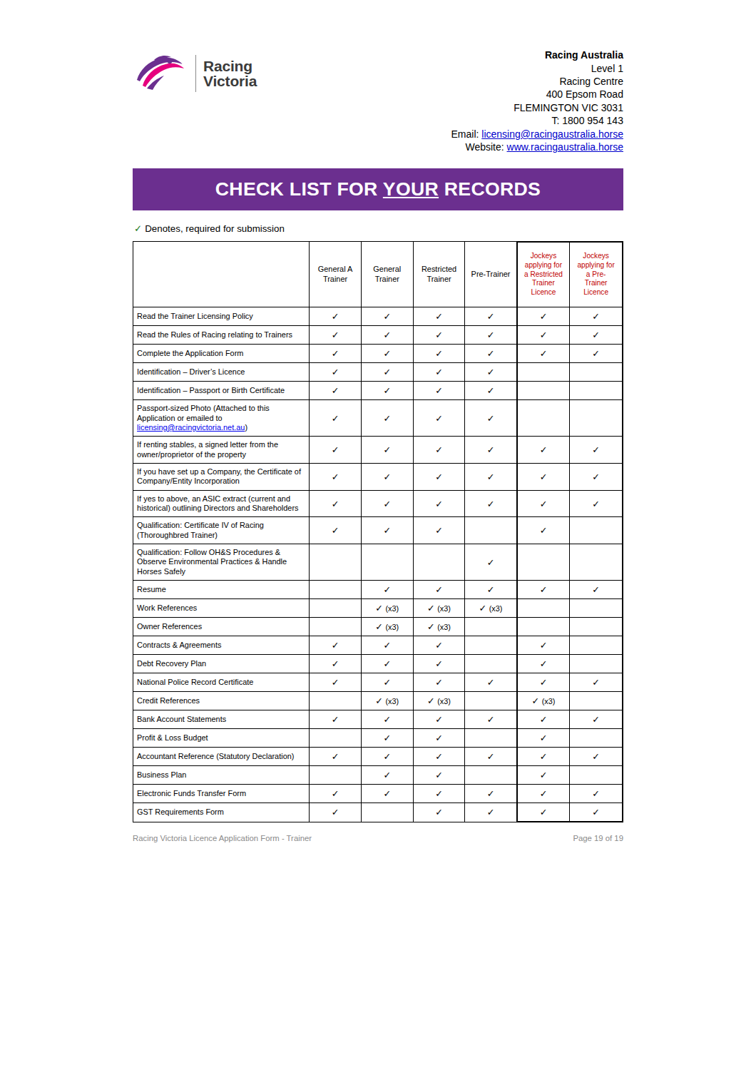Racing Victoria
Racing Australia
Level 1
Racing Centre
400 Epsom Road
FLEMINGTON VIC 3031
T: 1800 954 143
Email: licensing@racingaustralia.horse
Website: www.racingaustralia.horse
CHECK LIST FOR YOUR RECORDS
✓Denotes, required for submission
| | General A Trainer | General Trainer | Restricted Trainer | Pre-Trainer | Jockeys applying for a Restricted Trainer Licence | Jockeys applying for a Pre- Trainer Licence |
| --- | --- | --- | --- | --- | --- | --- |
| Read the Trainer Licensing Policy | ✓ | ✓ | ✓ | ✓ | ✓ | ✓ |
| Read the Rules of Racing relating to Trainers | ✓ | ✓ | ✓ | ✓ | ✓ | ✓ |
| Complete the Application Form | ✓ | ✓ | ✓ | ✓ | ✓ | ✓ |
| Identification – Driver’s Licence | ✓ | ✓ | ✓ | ✓ | | |
| Identification – Passport or Birth Certificate | ✓ | ✓ | ✓ | ✓ | | |
| Passport-sized Photo (Attached to this Application or emailed to licensing@racingvictoria.net.au ) | ✓ | ✓ | ✓ | ✓ | | |
| If renting stables, a signed letter from the owner/proprietor of the property | ✓ | ✓ | ✓ | ✓ | ✓ | ✓ |
| If you have set up a Company, the Certificate of Company/Entity Incorporation | ✓ | ✓ | ✓ | ✓ | ✓ | ✓ |
| If yes to above, an ASIC extract (current and historical) outlining Directors and Shareholders | ✓ | ✓ | ✓ | ✓ | ✓ | ✓ |
| Qualification: Certificate IV of Racing (Thoroughbred Trainer) | ✓ | ✓ | ✓ | | ✓ | |
| Qualification: Follow OH&S Procedures & Observe Environmental Practices & Handle Horses Safely | | | | ✓ | | |
| Resume | | ✓ | ✓ | ✓ | ✓ | ✓ |
| Work References | | ✓ (x3) | ✓ (x3) | ✓ (x3) | | |
| Owner References | | ✓ (x3) | ✓ (x3) | | | |
| Contracts & Agreements | ✓ | ✓ | ✓ | | ✓ | |
| Debt Recovery Plan | ✓ | ✓ | ✓ | | ✓ | |
| National Police Record Certificate | ✓ | ✓ | ✓ | ✓ | ✓ | ✓ |
| Credit References | | ✓ (x3) | ✓ (x3) | | ✓ (x3) | |
| Bank Account Statements | ✓ | ✓ | ✓ | ✓ | ✓ | ✓ |
| Profit & Loss Budget | | ✓ | ✓ | | ✓ | |
| Accountant Reference (Statutory Declaration) | ✓ | ✓ | ✓ | ✓ | ✓ | ✓ |
| Business Plan | | ✓ | ✓ | | ✓ | |
| Electronic Funds Transfer Form | ✓ | ✓ | ✓ | ✓ | ✓ | ✓ |
| GST Requirements Form | ✓ | | ✓ | ✓ | ✓ | ✓ |
Racing Victoria Licence Application Form - Trainer
Page 19 of 19